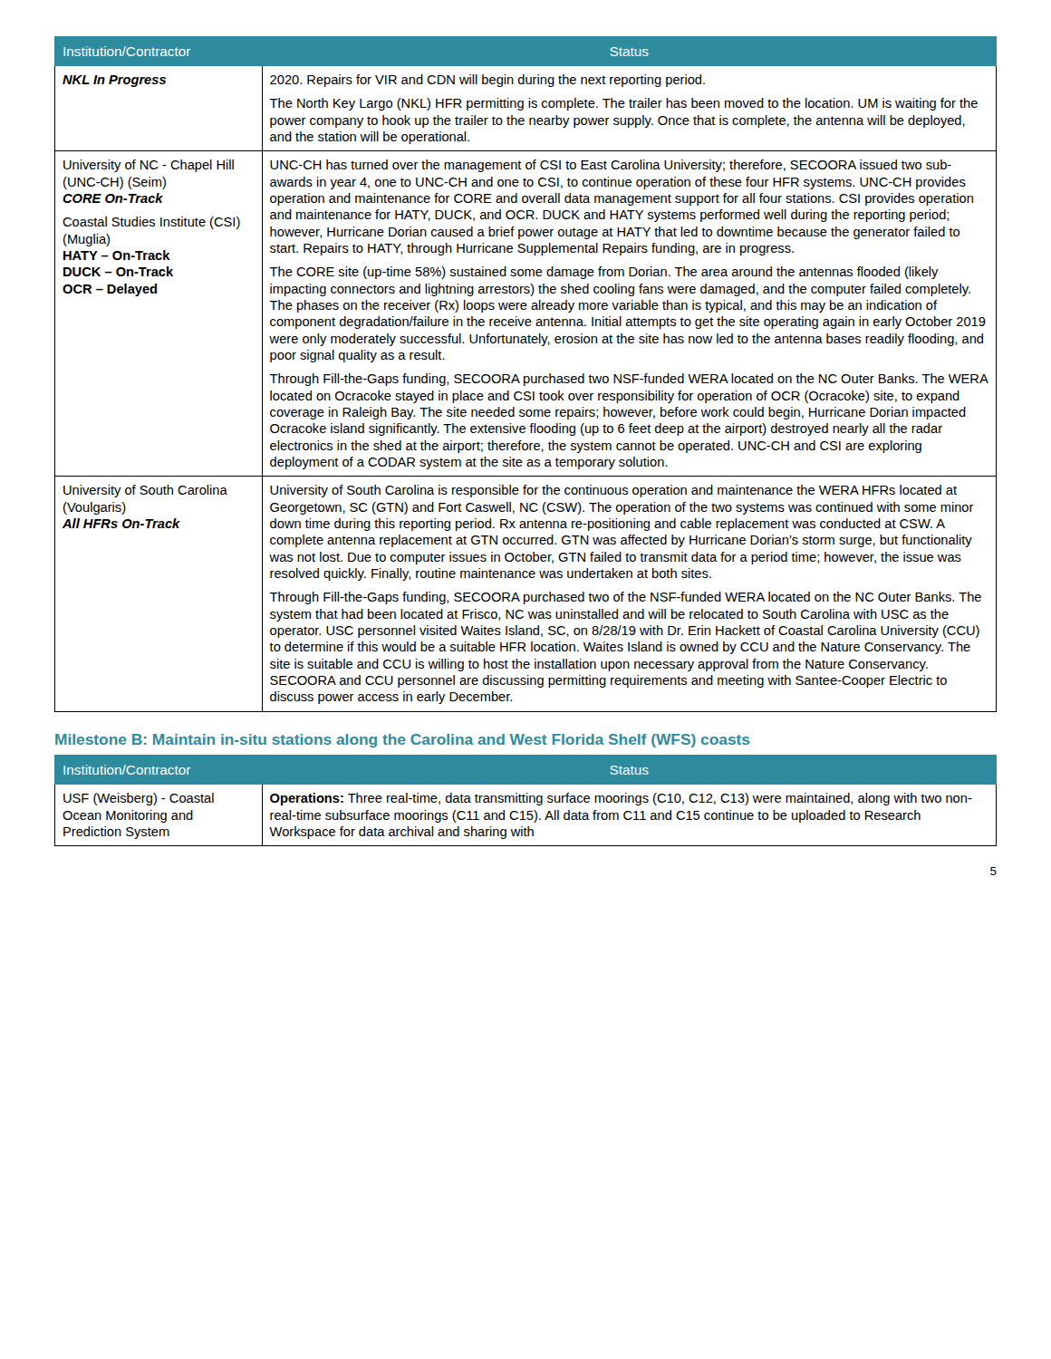| Institution/Contractor | Status |
| --- | --- |
| NKL In Progress | 2020. Repairs for VIR and CDN will begin during the next reporting period. The North Key Largo (NKL) HFR permitting is complete. The trailer has been moved to the location. UM is waiting for the power company to hook up the trailer to the nearby power supply. Once that is complete, the antenna will be deployed, and the station will be operational. |
| University of NC - Chapel Hill (UNC-CH) (Seim) CORE On-Track Coastal Studies Institute (CSI) (Muglia) HATY – On-Track DUCK – On-Track OCR – Delayed | UNC-CH has turned over the management of CSI to East Carolina University; therefore, SECOORA issued two sub-awards in year 4, one to UNC-CH and one to CSI, to continue operation of these four HFR systems. UNC-CH provides operation and maintenance for CORE and overall data management support for all four stations. CSI provides operation and maintenance for HATY, DUCK, and OCR. DUCK and HATY systems performed well during the reporting period; however, Hurricane Dorian caused a brief power outage at HATY that led to downtime because the generator failed to start. Repairs to HATY, through Hurricane Supplemental Repairs funding, are in progress. The CORE site (up-time 58%) sustained some damage from Dorian. The area around the antennas flooded (likely impacting connectors and lightning arrestors) the shed cooling fans were damaged, and the computer failed completely. The phases on the receiver (Rx) loops were already more variable than is typical, and this may be an indication of component degradation/failure in the receive antenna. Initial attempts to get the site operating again in early October 2019 were only moderately successful. Unfortunately, erosion at the site has now led to the antenna bases readily flooding, and poor signal quality as a result. Through Fill-the-Gaps funding, SECOORA purchased two NSF-funded WERA located on the NC Outer Banks. The WERA located on Ocracoke stayed in place and CSI took over responsibility for operation of OCR (Ocracoke) site, to expand coverage in Raleigh Bay. The site needed some repairs; however, before work could begin, Hurricane Dorian impacted Ocracoke island significantly. The extensive flooding (up to 6 feet deep at the airport) destroyed nearly all the radar electronics in the shed at the airport; therefore, the system cannot be operated. UNC-CH and CSI are exploring deployment of a CODAR system at the site as a temporary solution. |
| University of South Carolina (Voulgaris) All HFRs On-Track | University of South Carolina is responsible for the continuous operation and maintenance the WERA HFRs located at Georgetown, SC (GTN) and Fort Caswell, NC (CSW). The operation of the two systems was continued with some minor down time during this reporting period. Rx antenna re-positioning and cable replacement was conducted at CSW. A complete antenna replacement at GTN occurred. GTN was affected by Hurricane Dorian’s storm surge, but functionality was not lost. Due to computer issues in October, GTN failed to transmit data for a period time; however, the issue was resolved quickly. Finally, routine maintenance was undertaken at both sites. Through Fill-the-Gaps funding, SECOORA purchased two of the NSF-funded WERA located on the NC Outer Banks. The system that had been located at Frisco, NC was uninstalled and will be relocated to South Carolina with USC as the operator. USC personnel visited Waites Island, SC, on 8/28/19 with Dr. Erin Hackett of Coastal Carolina University (CCU) to determine if this would be a suitable HFR location. Waites Island is owned by CCU and the Nature Conservancy. The site is suitable and CCU is willing to host the installation upon necessary approval from the Nature Conservancy. SECOORA and CCU personnel are discussing permitting requirements and meeting with Santee-Cooper Electric to discuss power access in early December. |
Milestone B: Maintain in-situ stations along the Carolina and West Florida Shelf (WFS) coasts
| Institution/Contractor | Status |
| --- | --- |
| USF (Weisberg) - Coastal Ocean Monitoring and Prediction System | Operations: Three real-time, data transmitting surface moorings (C10, C12, C13) were maintained, along with two non-real-time subsurface moorings (C11 and C15). All data from C11 and C15 continue to be uploaded to Research Workspace for data archival and sharing with |
5